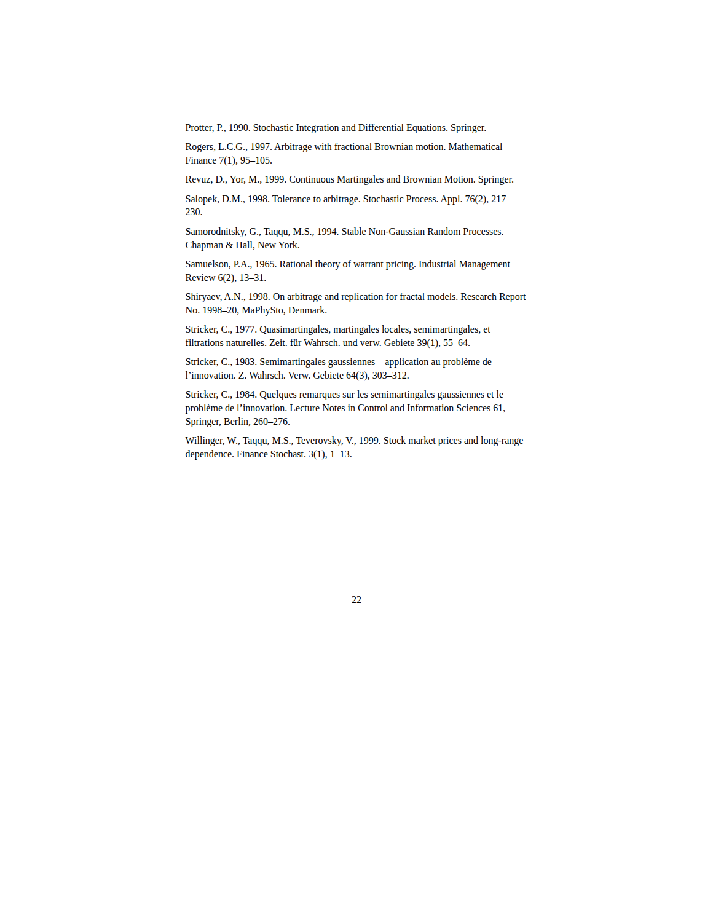Protter, P., 1990. Stochastic Integration and Differential Equations. Springer.
Rogers, L.C.G., 1997. Arbitrage with fractional Brownian motion. Mathematical Finance 7(1), 95–105.
Revuz, D., Yor, M., 1999. Continuous Martingales and Brownian Motion. Springer.
Salopek, D.M., 1998. Tolerance to arbitrage. Stochastic Process. Appl. 76(2), 217–230.
Samorodnitsky, G., Taqqu, M.S., 1994. Stable Non-Gaussian Random Processes. Chapman & Hall, New York.
Samuelson, P.A., 1965. Rational theory of warrant pricing. Industrial Management Review 6(2), 13–31.
Shiryaev, A.N., 1998. On arbitrage and replication for fractal models. Research Report No. 1998–20, MaPhySto, Denmark.
Stricker, C., 1977. Quasimartingales, martingales locales, semimartingales, et filtrations naturelles. Zeit. für Wahrsch. und verw. Gebiete 39(1), 55–64.
Stricker, C., 1983. Semimartingales gaussiennes – application au problème de l’innovation. Z. Wahrsch. Verw. Gebiete 64(3), 303–312.
Stricker, C., 1984. Quelques remarques sur les semimartingales gaussiennes et le problème de l’innovation. Lecture Notes in Control and Information Sciences 61, Springer, Berlin, 260–276.
Willinger, W., Taqqu, M.S., Teverovsky, V., 1999. Stock market prices and long-range dependence. Finance Stochast. 3(1), 1–13.
22